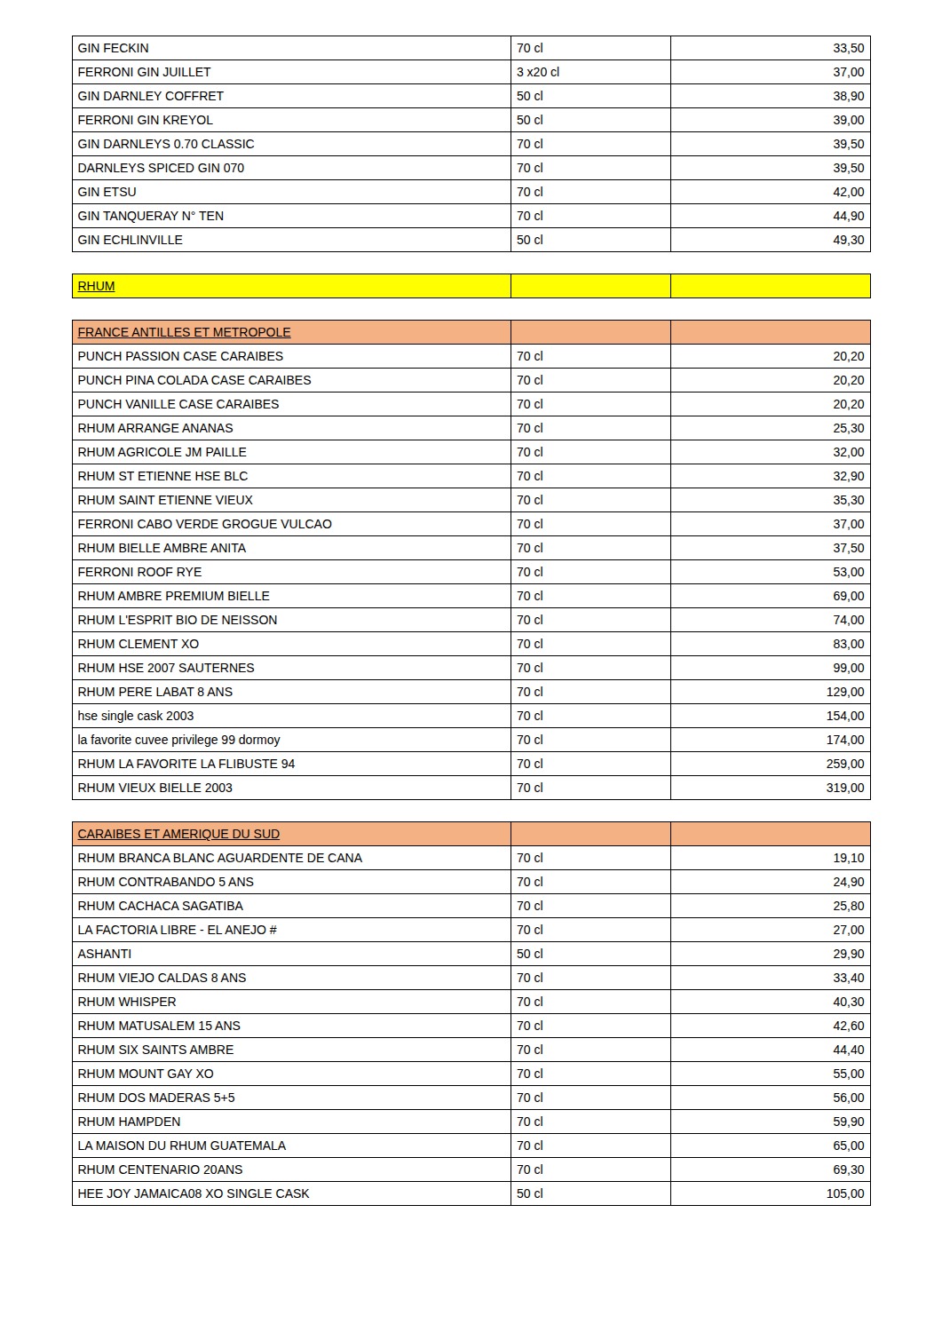| GIN FECKIN | 70 cl | 33,50 |
| FERRONI GIN JUILLET | 3 x20 cl | 37,00 |
| GIN DARNLEY COFFRET | 50 cl | 38,90 |
| FERRONI GIN KREYOL | 50 cl | 39,00 |
| GIN DARNLEYS 0.70 CLASSIC | 70 cl | 39,50 |
| DARNLEYS SPICED GIN 070 | 70 cl | 39,50 |
| GIN ETSU | 70 cl | 42,00 |
| GIN TANQUERAY N° TEN | 70 cl | 44,90 |
| GIN ECHLINVILLE | 50 cl | 49,30 |
| RHUM | | |
| FRANCE ANTILLES ET METROPOLE | | |
| PUNCH PASSION CASE CARAIBES | 70 cl | 20,20 |
| PUNCH PINA COLADA CASE CARAIBES | 70 cl | 20,20 |
| PUNCH VANILLE CASE CARAIBES | 70 cl | 20,20 |
| RHUM ARRANGE ANANAS | 70 cl | 25,30 |
| RHUM AGRICOLE JM PAILLE | 70 cl | 32,00 |
| RHUM ST ETIENNE HSE BLC | 70 cl | 32,90 |
| RHUM SAINT ETIENNE VIEUX | 70 cl | 35,30 |
| FERRONI CABO VERDE GROGUE VULCAO | 70 cl | 37,00 |
| RHUM BIELLE AMBRE ANITA | 70 cl | 37,50 |
| FERRONI ROOF RYE | 70 cl | 53,00 |
| RHUM AMBRE PREMIUM BIELLE | 70 cl | 69,00 |
| RHUM L'ESPRIT BIO DE NEISSON | 70 cl | 74,00 |
| RHUM CLEMENT XO | 70 cl | 83,00 |
| RHUM HSE 2007 SAUTERNES | 70 cl | 99,00 |
| RHUM PERE LABAT 8 ANS | 70 cl | 129,00 |
| hse single cask 2003 | 70 cl | 154,00 |
| la favorite cuvee privilege 99 dormoy | 70 cl | 174,00 |
| RHUM LA FAVORITE LA FLIBUSTE 94 | 70 cl | 259,00 |
| RHUM VIEUX BIELLE 2003 | 70 cl | 319,00 |
| CARAIBES ET AMERIQUE DU SUD | | |
| RHUM BRANCA BLANC AGUARDENTE DE CANA | 70 cl | 19,10 |
| RHUM CONTRABANDO 5 ANS | 70 cl | 24,90 |
| RHUM CACHACA SAGATIBA | 70 cl | 25,80 |
| LA FACTORIA LIBRE - EL ANEJO # | 70 cl | 27,00 |
| ASHANTI | 50 cl | 29,90 |
| RHUM VIEJO CALDAS 8 ANS | 70 cl | 33,40 |
| RHUM WHISPER | 70 cl | 40,30 |
| RHUM MATUSALEM 15 ANS | 70 cl | 42,60 |
| RHUM SIX SAINTS AMBRE | 70 cl | 44,40 |
| RHUM MOUNT GAY XO | 70 cl | 55,00 |
| RHUM DOS MADERAS 5+5 | 70 cl | 56,00 |
| RHUM HAMPDEN | 70 cl | 59,90 |
| LA MAISON DU RHUM GUATEMALA | 70 cl | 65,00 |
| RHUM CENTENARIO 20ANS | 70 cl | 69,30 |
| HEE JOY JAMAICA08 XO SINGLE CASK | 50 cl | 105,00 |